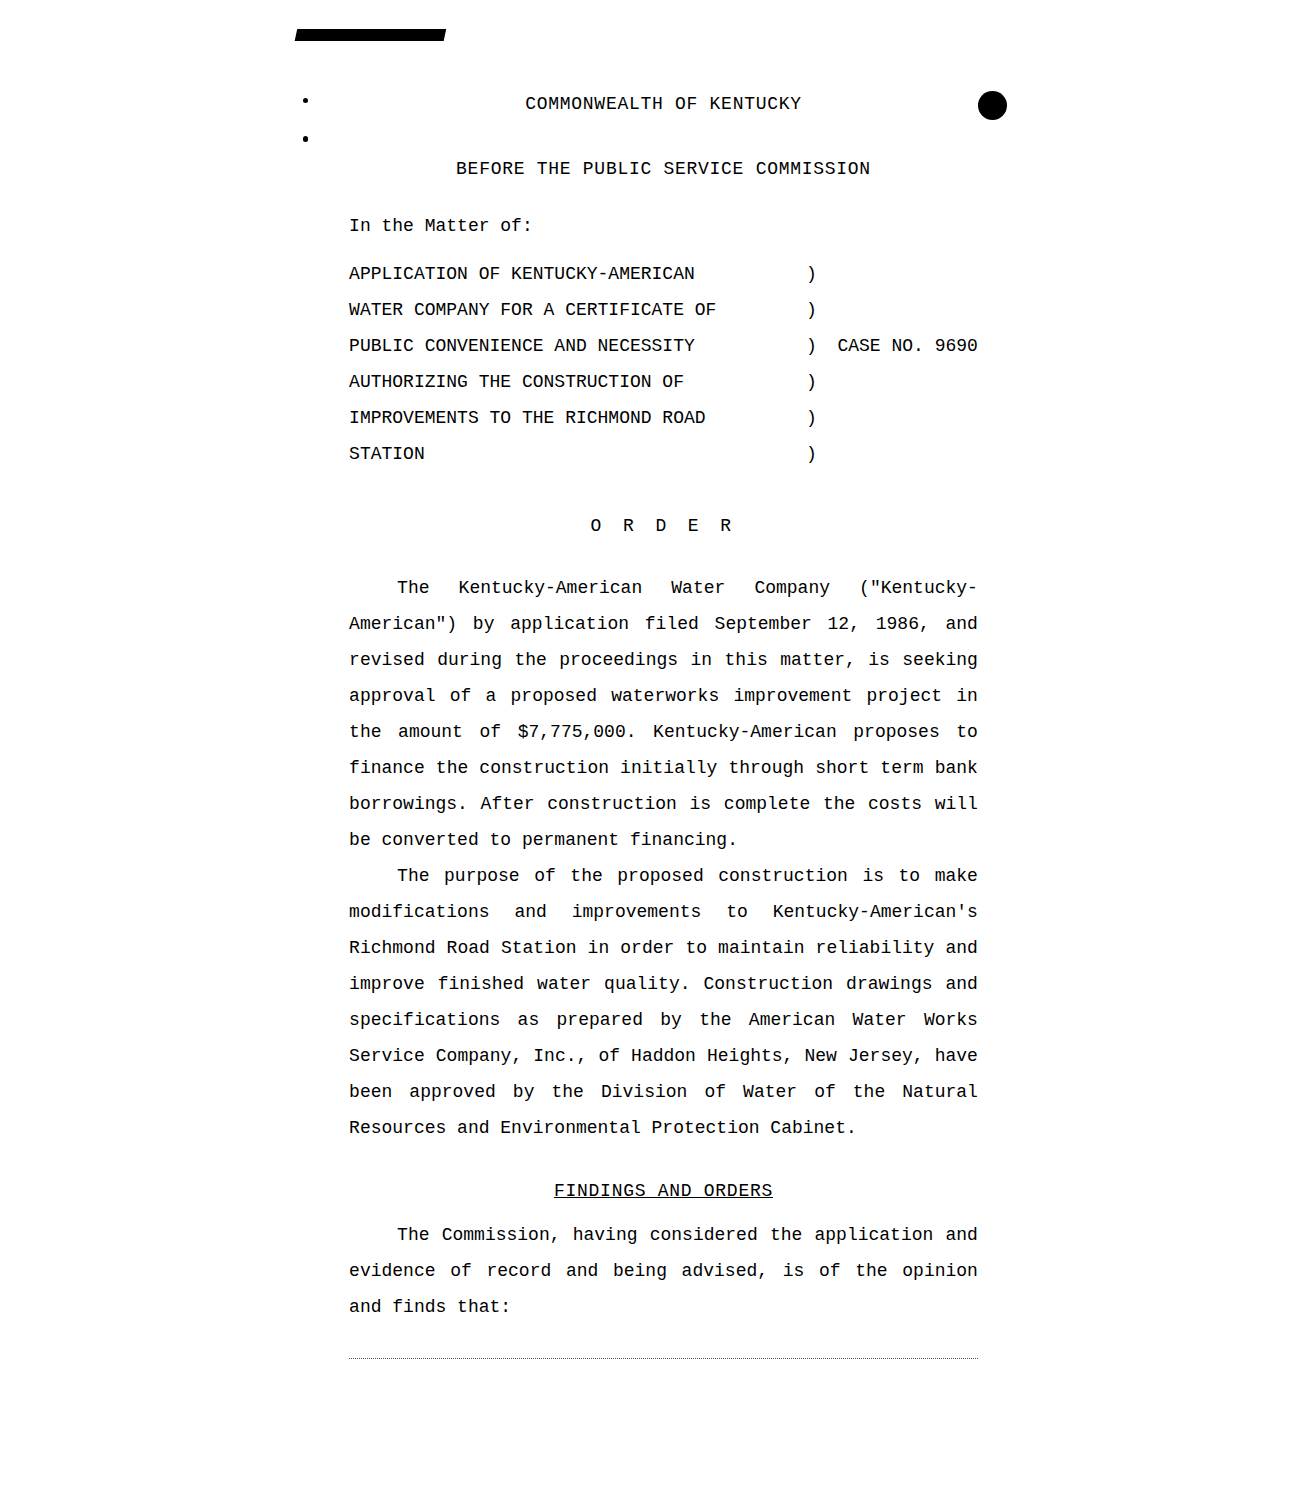COMMONWEALTH OF KENTUCKY
BEFORE THE PUBLIC SERVICE COMMISSION
In the Matter of:
| APPLICATION OF KENTUCKY-AMERICAN | ) | |
| WATER COMPANY FOR A CERTIFICATE OF | ) | |
| PUBLIC CONVENIENCE AND NECESSITY | ) | CASE NO. 9690 |
| AUTHORIZING THE CONSTRUCTION OF | ) | |
| IMPROVEMENTS TO THE RICHMOND ROAD | ) | |
| STATION | ) | |
O R D E R
The Kentucky-American Water Company ("Kentucky-American") by application filed September 12, 1986, and revised during the proceedings in this matter, is seeking approval of a proposed waterworks improvement project in the amount of $7,775,000. Kentucky-American proposes to finance the construction initially through short term bank borrowings. After construction is complete the costs will be converted to permanent financing.
The purpose of the proposed construction is to make modifications and improvements to Kentucky-American's Richmond Road Station in order to maintain reliability and improve finished water quality. Construction drawings and specifications as prepared by the American Water Works Service Company, Inc., of Haddon Heights, New Jersey, have been approved by the Division of Water of the Natural Resources and Environmental Protection Cabinet.
FINDINGS AND ORDERS
The Commission, having considered the application and evidence of record and being advised, is of the opinion and finds that: